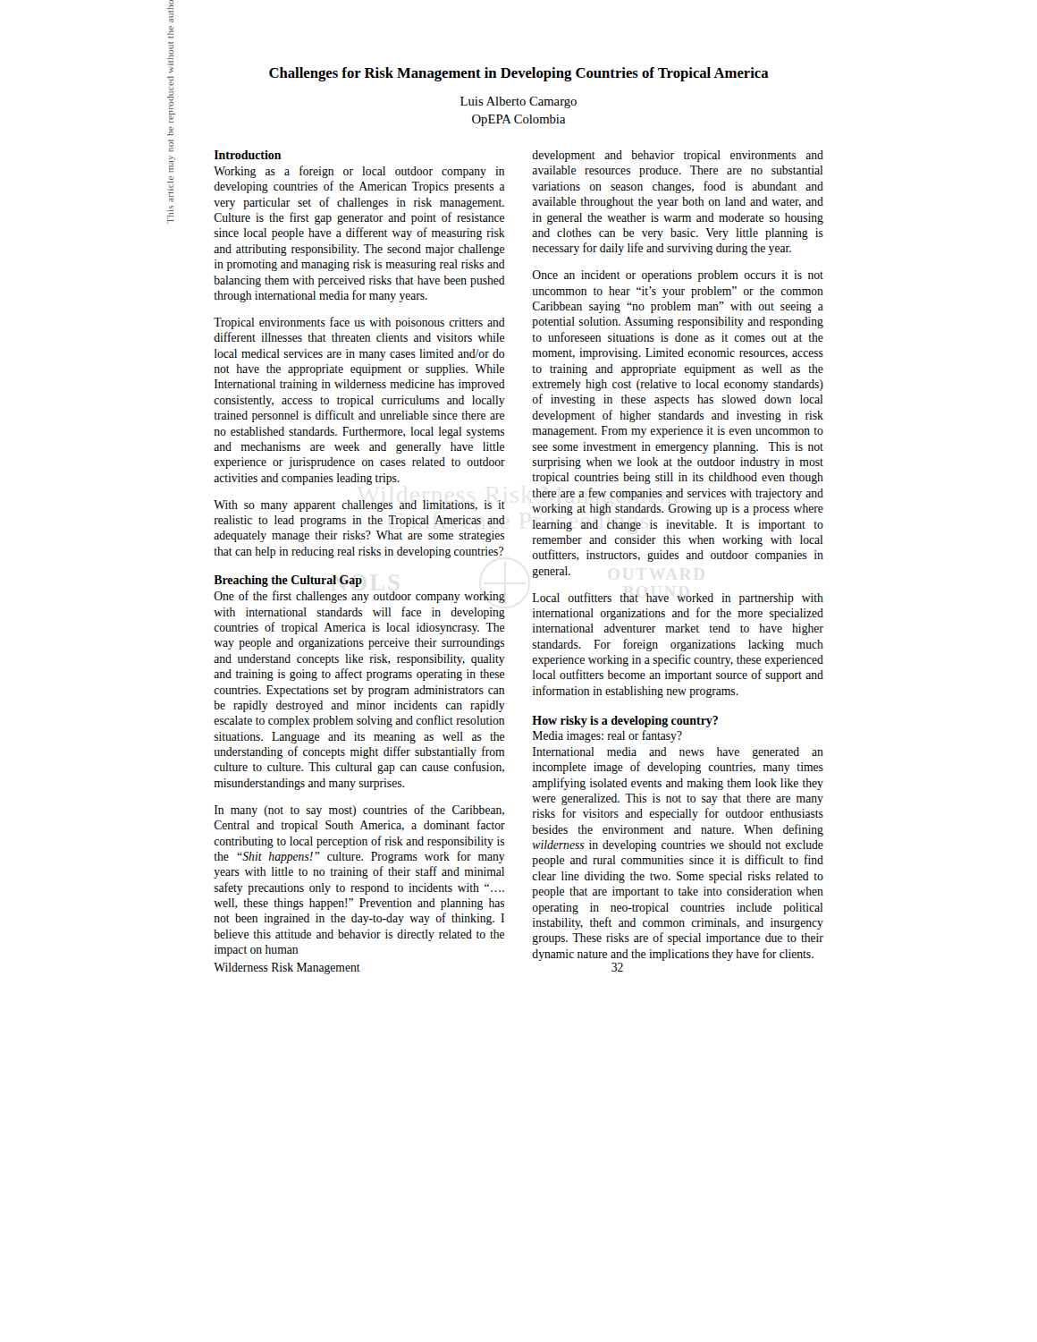This article may not be reproduced without the author's permission.
Challenges for Risk Management in Developing Countries of Tropical America
Luis Alberto Camargo
OpEPA Colombia
Wilderness Risk Management
Conference Proceedings
NOLS OUTWARD
BOUND
Introduction
Working as a foreign or local outdoor company in developing countries of the American Tropics presents a very particular set of challenges in risk management. Culture is the first gap generator and point of resistance since local people have a different way of measuring risk and attributing responsibility. The second major challenge in promoting and managing risk is measuring real risks and balancing them with perceived risks that have been pushed through international media for many years.
Tropical environments face us with poisonous critters and different illnesses that threaten clients and visitors while local medical services are in many cases limited and/or do not have the appropriate equipment or supplies. While International training in wilderness medicine has improved consistently, access to tropical curriculums and locally trained personnel is difficult and unreliable since there are no established standards. Furthermore, local legal systems and mechanisms are week and generally have little experience or jurisprudence on cases related to outdoor activities and companies leading trips.
With so many apparent challenges and limitations, is it realistic to lead programs in the Tropical Americas and adequately manage their risks? What are some strategies that can help in reducing real risks in developing countries?
Breaching the Cultural Gap
One of the first challenges any outdoor company working with international standards will face in developing countries of tropical America is local idiosyncrasy. The way people and organizations perceive their surroundings and understand concepts like risk, responsibility, quality and training is going to affect programs operating in these countries. Expectations set by program administrators can be rapidly destroyed and minor incidents can rapidly escalate to complex problem solving and conflict resolution situations. Language and its meaning as well as the understanding of concepts might differ substantially from culture to culture. This cultural gap can cause confusion, misunderstandings and many surprises.
In many (not to say most) countries of the Caribbean, Central and tropical South America, a dominant factor contributing to local perception of risk and responsibility is the “Shit happens!” culture. Programs work for many years with little to no training of their staff and minimal safety precautions only to respond to incidents with “…. well, these things happen!” Prevention and planning has not been ingrained in the day-to-day way of thinking. I believe this attitude and behavior is directly related to the impact on human
development and behavior tropical environments and available resources produce. There are no substantial variations on season changes, food is abundant and available throughout the year both on land and water, and in general the weather is warm and moderate so housing and clothes can be very basic. Very little planning is necessary for daily life and surviving during the year.
Once an incident or operations problem occurs it is not uncommon to hear “it’s your problem” or the common Caribbean saying “no problem man” with out seeing a potential solution. Assuming responsibility and responding to unforeseen situations is done as it comes out at the moment, improvising. Limited economic resources, access to training and appropriate equipment as well as the extremely high cost (relative to local economy standards) of investing in these aspects has slowed down local development of higher standards and investing in risk management. From my experience it is even uncommon to see some investment in emergency planning. This is not surprising when we look at the outdoor industry in most tropical countries being still in its childhood even though there are a few companies and services with trajectory and working at high standards. Growing up is a process where learning and change is inevitable. It is important to remember and consider this when working with local outfitters, instructors, guides and outdoor companies in general.
Local outfitters that have worked in partnership with international organizations and for the more specialized international adventurer market tend to have higher standards. For foreign organizations lacking much experience working in a specific country, these experienced local outfitters become an important source of support and information in establishing new programs.
How risky is a developing country?
Media images: real or fantasy?
International media and news have generated an incomplete image of developing countries, many times amplifying isolated events and making them look like they were generalized. This is not to say that there are many risks for visitors and especially for outdoor enthusiasts besides the environment and nature. When defining wilderness in developing countries we should not exclude people and rural communities since it is difficult to find clear line dividing the two. Some special risks related to people that are important to take into consideration when operating in neo-tropical countries include political instability, theft and common criminals, and insurgency groups. These risks are of special importance due to their dynamic nature and the implications they have for clients.
Wilderness Risk Management
32